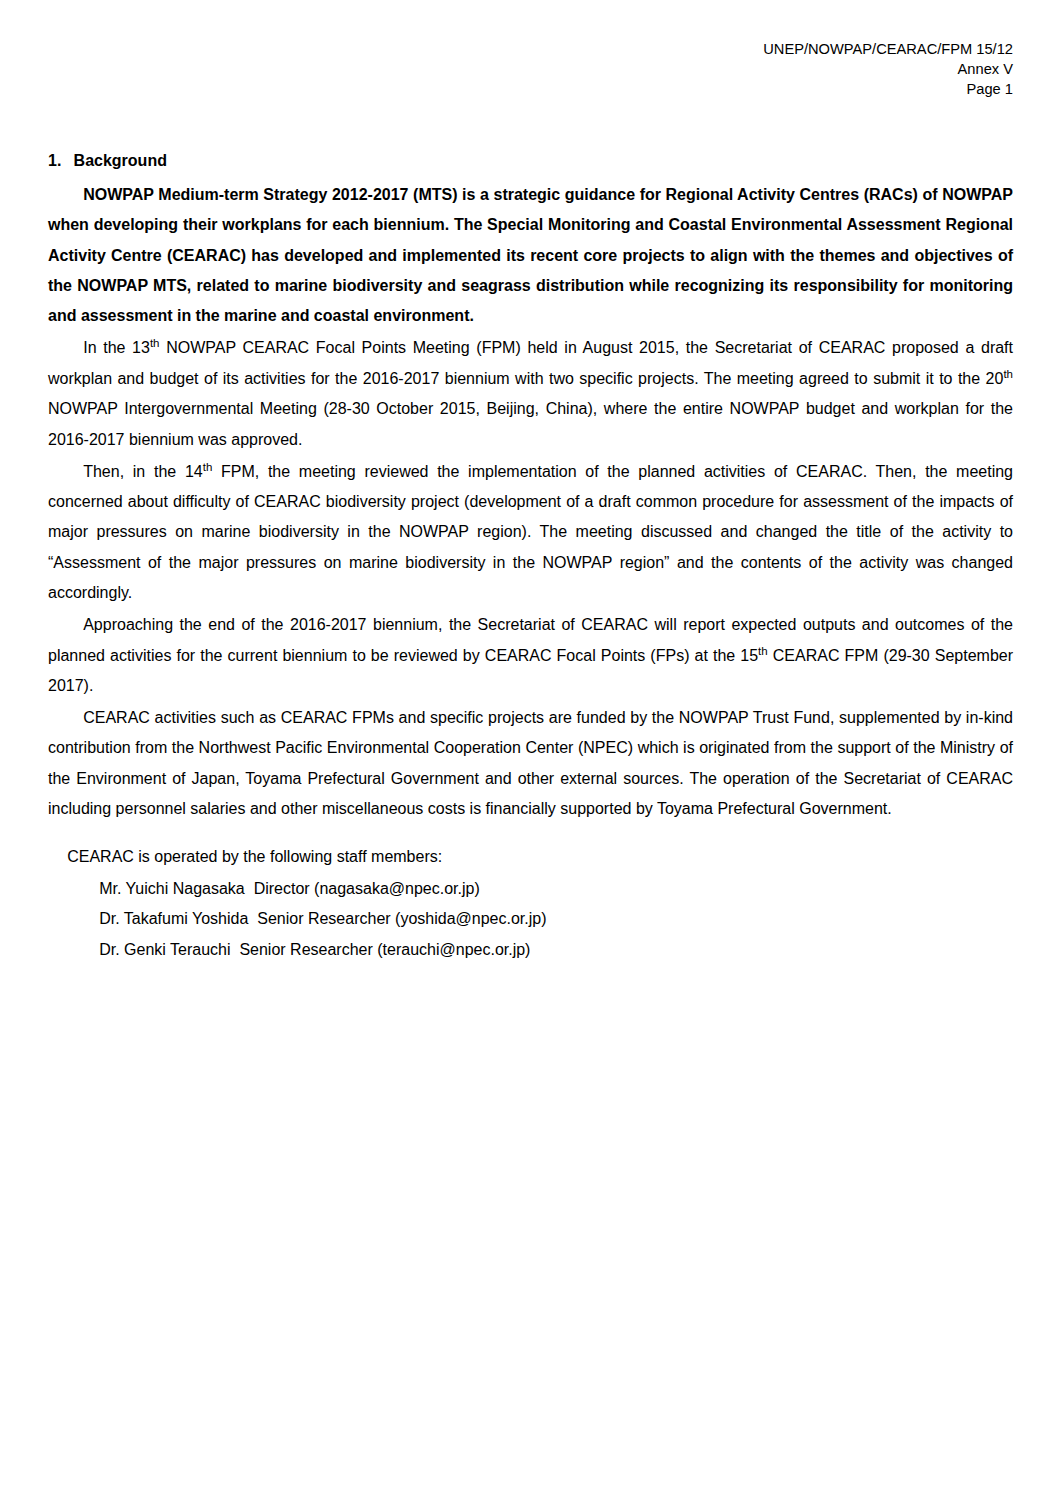UNEP/NOWPAP/CEARAC/FPM 15/12
Annex V
Page 1
1. Background
NOWPAP Medium-term Strategy 2012-2017 (MTS) is a strategic guidance for Regional Activity Centres (RACs) of NOWPAP when developing their workplans for each biennium. The Special Monitoring and Coastal Environmental Assessment Regional Activity Centre (CEARAC) has developed and implemented its recent core projects to align with the themes and objectives of the NOWPAP MTS, related to marine biodiversity and seagrass distribution while recognizing its responsibility for monitoring and assessment in the marine and coastal environment.
In the 13th NOWPAP CEARAC Focal Points Meeting (FPM) held in August 2015, the Secretariat of CEARAC proposed a draft workplan and budget of its activities for the 2016-2017 biennium with two specific projects. The meeting agreed to submit it to the 20th NOWPAP Intergovernmental Meeting (28-30 October 2015, Beijing, China), where the entire NOWPAP budget and workplan for the 2016-2017 biennium was approved.
Then, in the 14th FPM, the meeting reviewed the implementation of the planned activities of CEARAC. Then, the meeting concerned about difficulty of CEARAC biodiversity project (development of a draft common procedure for assessment of the impacts of major pressures on marine biodiversity in the NOWPAP region). The meeting discussed and changed the title of the activity to “Assessment of the major pressures on marine biodiversity in the NOWPAP region” and the contents of the activity was changed accordingly.
Approaching the end of the 2016-2017 biennium, the Secretariat of CEARAC will report expected outputs and outcomes of the planned activities for the current biennium to be reviewed by CEARAC Focal Points (FPs) at the 15th CEARAC FPM (29-30 September 2017).
CEARAC activities such as CEARAC FPMs and specific projects are funded by the NOWPAP Trust Fund, supplemented by in-kind contribution from the Northwest Pacific Environmental Cooperation Center (NPEC) which is originated from the support of the Ministry of the Environment of Japan, Toyama Prefectural Government and other external sources. The operation of the Secretariat of CEARAC including personnel salaries and other miscellaneous costs is financially supported by Toyama Prefectural Government.
CEARAC is operated by the following staff members:
Mr. Yuichi Nagasaka Director (nagasaka@npec.or.jp)
Dr. Takafumi Yoshida Senior Researcher (yoshida@npec.or.jp)
Dr. Genki Terauchi Senior Researcher (terauchi@npec.or.jp)